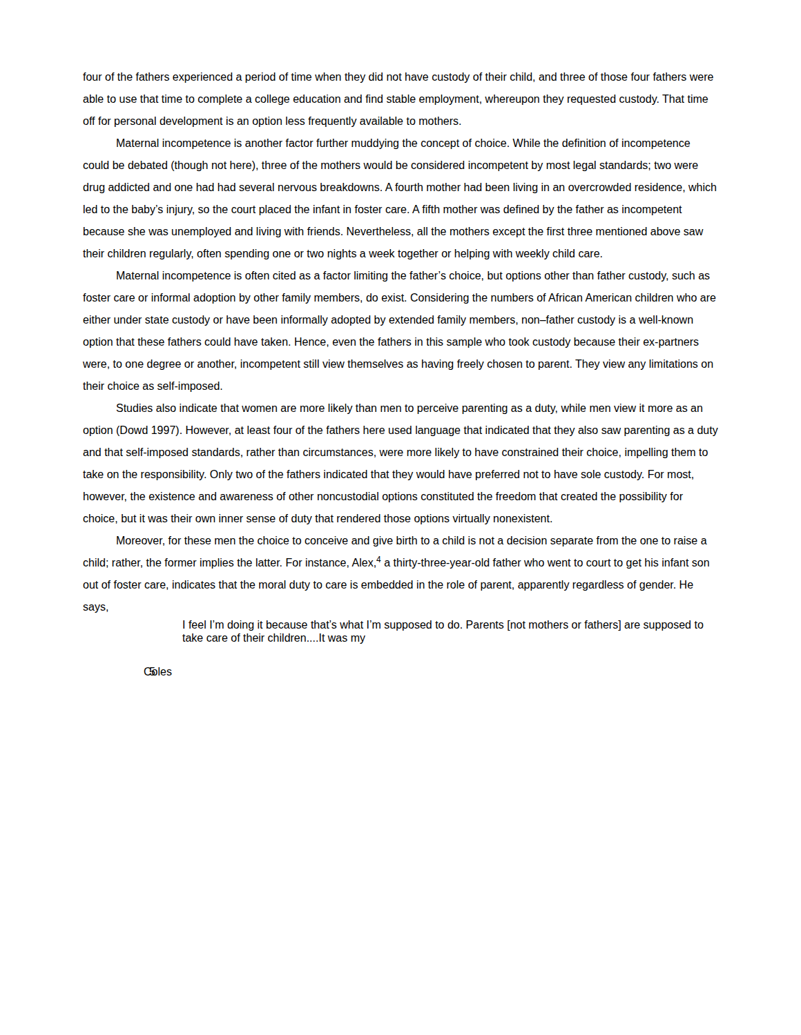four of the fathers experienced a period of time when they did not have custody of their child, and three of those four fathers were able to use that time to complete a college education and find stable employment, whereupon they requested custody. That time off for personal development is an option less frequently available to mothers.
Maternal incompetence is another factor further muddying the concept of choice. While the definition of incompetence could be debated (though not here), three of the mothers would be considered incompetent by most legal standards; two were drug addicted and one had had several nervous breakdowns. A fourth mother had been living in an overcrowded residence, which led to the baby’s injury, so the court placed the infant in foster care. A fifth mother was defined by the father as incompetent because she was unemployed and living with friends. Nevertheless, all the mothers except the first three mentioned above saw their children regularly, often spending one or two nights a week together or helping with weekly child care.
Maternal incompetence is often cited as a factor limiting the father’s choice, but options other than father custody, such as foster care or informal adoption by other family members, do exist. Considering the numbers of African American children who are either under state custody or have been informally adopted by extended family members, non–father custody is a well-known option that these fathers could have taken. Hence, even the fathers in this sample who took custody because their ex-partners were, to one degree or another, incompetent still view themselves as having freely chosen to parent. They view any limitations on their choice as self-imposed.
Studies also indicate that women are more likely than men to perceive parenting as a duty, while men view it more as an option (Dowd 1997). However, at least four of the fathers here used language that indicated that they also saw parenting as a duty and that self-imposed standards, rather than circumstances, were more likely to have constrained their choice, impelling them to take on the responsibility. Only two of the fathers indicated that they would have preferred not to have sole custody. For most, however, the existence and awareness of other noncustodial options constituted the freedom that created the possibility for choice, but it was their own inner sense of duty that rendered those options virtually nonexistent.
Moreover, for these men the choice to conceive and give birth to a child is not a decision separate from the one to raise a child; rather, the former implies the latter. For instance, Alex,4 a thirty-three-year-old father who went to court to get his infant son out of foster care, indicates that the moral duty to care is embedded in the role of parent, apparently regardless of gender. He says,
I feel I’m doing it because that’s what I’m supposed to do. Parents [not mothers or fathers] are supposed to take care of their children....It was my
5 Coles